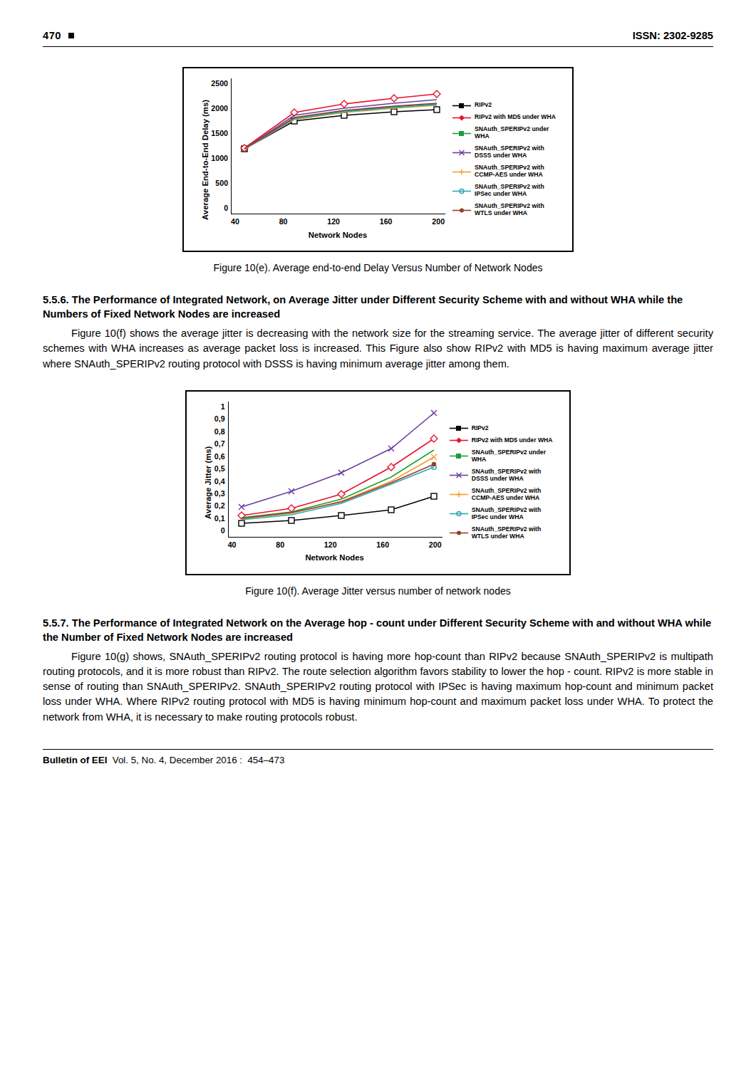470
ISSN: 2302-9285
Average End-to-End Delay (ms)
2500 2000 1500 1000 500 0
4080120160200
Network Nodes
RIPv2
RIPv2 with MD5 under WHA
SNAuth_SPERIPv2 under WHA
SNAuth_SPERIPv2 with DSSS under WHA
SNAuth_SPERIPv2 with CCMP-AES under WHA
SNAuth_SPERIPv2 with IPSec under WHA
SNAuth_SPERIPv2 with WTLS under WHA
Figure 10(e). Average end-to-end Delay Versus Number of Network Nodes
5.5.6. The Performance of Integrated Network, on Average Jitter under Different Security Scheme with and without WHA while the Numbers of Fixed Network Nodes are increased
Figure 10(f) shows the average jitter is decreasing with the network size for the streaming service. The average jitter of different security schemes with WHA increases as average packet loss is increased. This Figure also show RIPv2 with MD5 is having maximum average jitter where SNAuth_SPERIPv2 routing protocol with DSSS is having minimum average jitter among them.
Average Jitter (ms)
1 0,9 0,8 0,7 0,6 0,5 0,4 0,3 0,2 0,1 0
4080120160200
Network Nodes
RIPv2
RIPv2 with MD5 under WHA
SNAuth_SPERIPv2 under WHA
SNAuth_SPERIPv2 with DSSS under WHA
SNAuth_SPERIPv2 with CCMP-AES under WHA
SNAuth_SPERIPv2 with IPSec under WHA
SNAuth_SPERIPv2 with WTLS under WHA
Figure 10(f). Average Jitter versus number of network nodes
5.5.7. The Performance of Integrated Network on the Average hop - count under Different Security Scheme with and without WHA while the Number of Fixed Network Nodes are increased
Figure 10(g) shows, SNAuth_SPERIPv2 routing protocol is having more hop-count than RIPv2 because SNAuth_SPERIPv2 is multipath routing protocols, and it is more robust than RIPv2. The route selection algorithm favors stability to lower the hop - count. RIPv2 is more stable in sense of routing than SNAuth_SPERIPv2. SNAuth_SPERIPv2 routing protocol with IPSec is having maximum hop-count and minimum packet loss under WHA. Where RIPv2 routing protocol with MD5 is having minimum hop-count and maximum packet loss under WHA. To protect the network from WHA, it is necessary to make routing protocols robust.
Bulletin of EEI Vol. 5, No. 4, December 2016 : 454–473